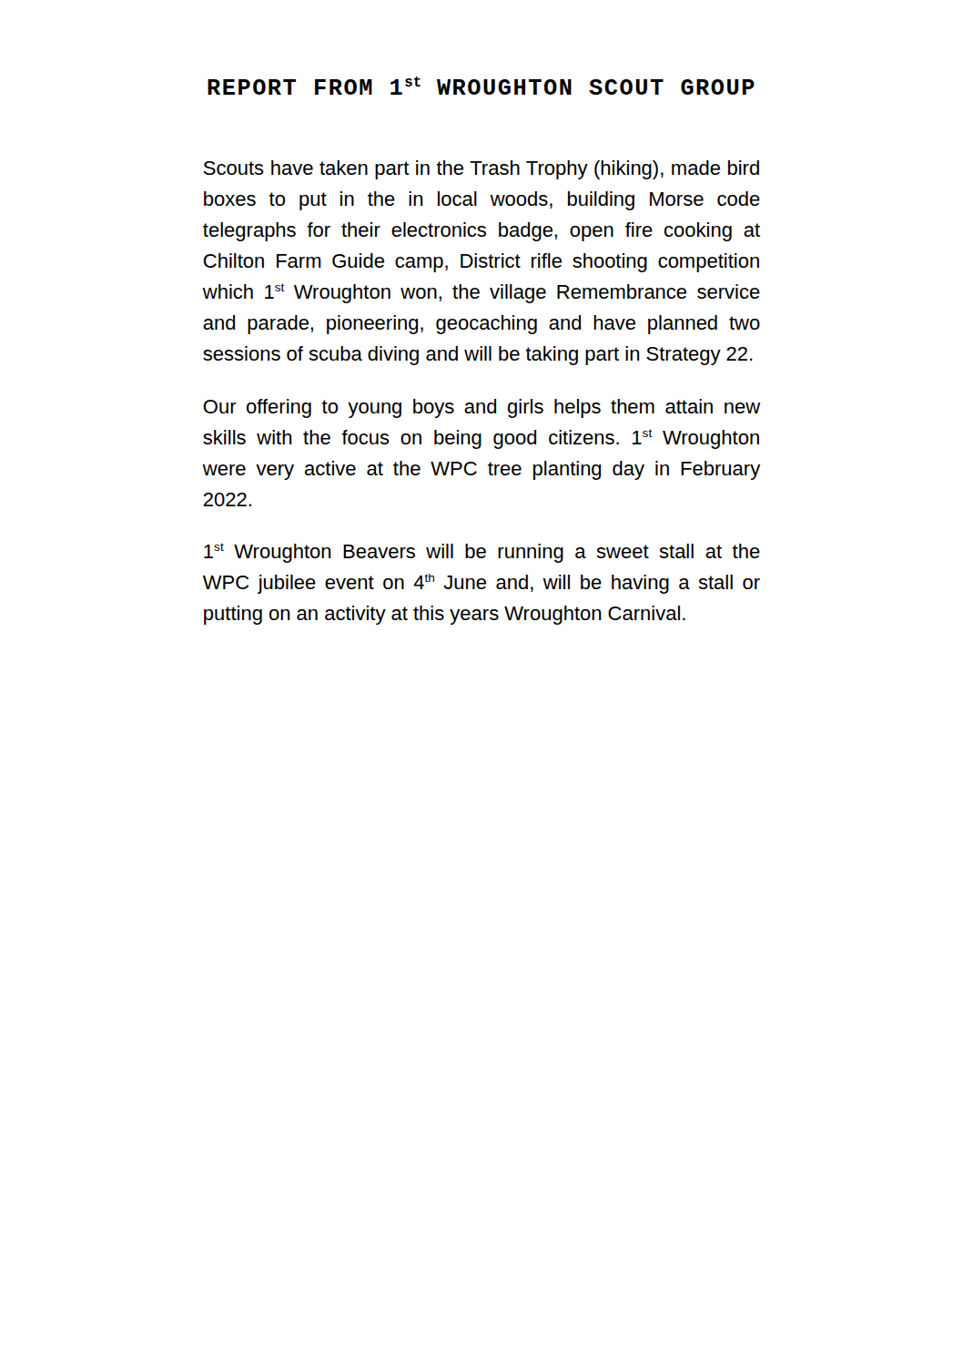REPORT FROM 1st WROUGHTON SCOUT GROUP
Scouts have taken part in the Trash Trophy (hiking), made bird boxes to put in the in local woods, building Morse code telegraphs for their electronics badge, open fire cooking at Chilton Farm Guide camp, District rifle shooting competition which 1st Wroughton won, the village Remembrance service and parade, pioneering, geocaching and have planned two sessions of scuba diving and will be taking part in Strategy 22.
Our offering to young boys and girls helps them attain new skills with the focus on being good citizens. 1st Wroughton were very active at the WPC tree planting day in February 2022.
1st Wroughton Beavers will be running a sweet stall at the WPC jubilee event on 4th June and, will be having a stall or putting on an activity at this years Wroughton Carnival.